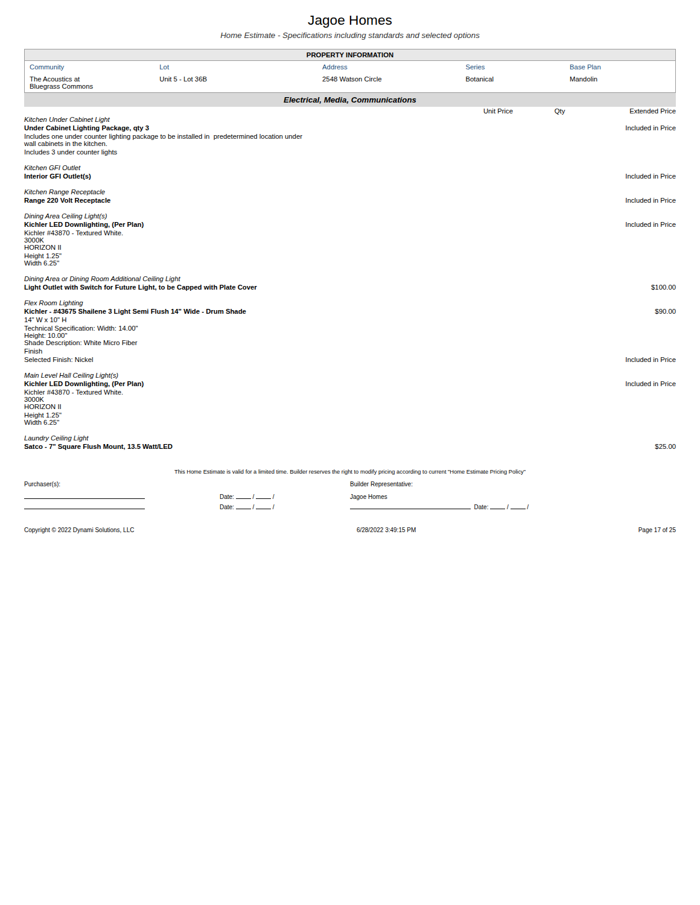Jagoe Homes
Home Estimate - Specifications including standards and selected options
PROPERTY INFORMATION
| Community | Lot | Address | Series | Base Plan |
| The Acoustics at Bluegrass Commons | Unit 5 - Lot 36B | 2548 Watson Circle | Botanical | Mandolin |
Electrical, Media, Communications
| | Unit Price | Qty | Extended Price |
| Kitchen Under Cabinet Light | | | |
| Under Cabinet Lighting Package, qty 3 | | | Included in Price |
| Includes one under counter lighting package to be installed in predetermined location under wall cabinets in the kitchen. | | | |
| Includes 3 under counter lights | | | |
| Kitchen GFI Outlet | | | |
| Interior GFI Outlet(s) | | | Included in Price |
| Kitchen Range Receptacle | | | |
| Range 220 Volt Receptacle | | | Included in Price |
| Dining Area Ceiling Light(s) | | | |
| Kichler LED Downlighting, (Per Plan) | | | Included in Price |
| Kichler #43870 - Textured White. 3000K HORIZON II | | | |
| Height 1.25" Width 6.25" | | | |
| Dining Area or Dining Room Additional Ceiling Light | | | |
| Light Outlet with Switch for Future Light, to be Capped with Plate Cover | | | $100.00 |
| Flex Room Lighting | | | |
| Kichler - #43675 Shailene 3 Light Semi Flush 14" Wide - Drum Shade | | | $90.00 |
| 14" W x 10" H | | | |
| Technical Specification: Width: 14.00" Height: 10.00" Shade Description: White Micro Fiber | | | |
| Finish | | | |
| Selected Finish: Nickel | | | Included in Price |
| Main Level Hall Ceiling Light(s) | | | |
| Kichler LED Downlighting, (Per Plan) | | | Included in Price |
| Kichler #43870 - Textured White. 3000K HORIZON II | | | |
| Height 1.25" Width 6.25" | | | |
| Laundry Ceiling Light | | | |
| Satco - 7" Square Flush Mount, 13.5 Watt/LED | | | $25.00 |
This Home Estimate is valid for a limited time. Builder reserves the right to modify pricing according to current "Home Estimate Pricing Policy"
| Purchaser(s): | | Builder Representative: |
| | Date: / / | Jagoe Homes |
| | Date: / / | Date: / / |
Copyright © 2022 Dynami Solutions, LLC 6/28/2022 3:49:15 PM Page 17 of 25